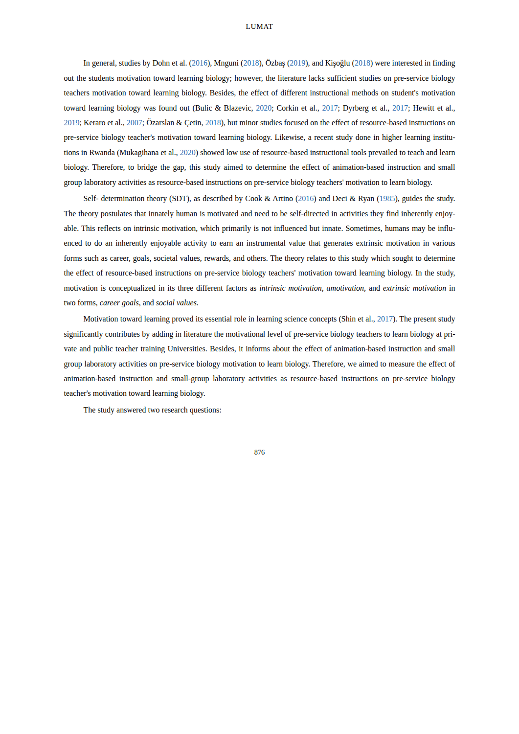LUMAT
In general, studies by Dohn et al. (2016), Mnguni (2018), Özbaş (2019), and Kişoğlu (2018) were interested in finding out the students motivation toward learning biology; however, the literature lacks sufficient studies on pre-service biology teachers motivation toward learning biology. Besides, the effect of different instructional methods on student's motivation toward learning biology was found out (Bulic & Blazevic, 2020; Corkin et al., 2017; Dyrberg et al., 2017; Hewitt et al., 2019; Keraro et al., 2007; Özarslan & Çetin, 2018), but minor studies focused on the effect of resource-based instructions on pre-service biology teacher's motivation toward learning biology. Likewise, a recent study done in higher learning institutions in Rwanda (Mukagihana et al., 2020) showed low use of resource-based instructional tools prevailed to teach and learn biology. Therefore, to bridge the gap, this study aimed to determine the effect of animation-based instruction and small group laboratory activities as resource-based instructions on pre-service biology teachers' motivation to learn biology.
Self- determination theory (SDT), as described by Cook & Artino (2016) and Deci & Ryan (1985), guides the study. The theory postulates that innately human is motivated and need to be self-directed in activities they find inherently enjoyable. This reflects on intrinsic motivation, which primarily is not influenced but innate. Sometimes, humans may be influenced to do an inherently enjoyable activity to earn an instrumental value that generates extrinsic motivation in various forms such as career, goals, societal values, rewards, and others. The theory relates to this study which sought to determine the effect of resource-based instructions on pre-service biology teachers' motivation toward learning biology. In the study, motivation is conceptualized in its three different factors as intrinsic motivation, amotivation, and extrinsic motivation in two forms, career goals, and social values.
Motivation toward learning proved its essential role in learning science concepts (Shin et al., 2017). The present study significantly contributes by adding in literature the motivational level of pre-service biology teachers to learn biology at private and public teacher training Universities. Besides, it informs about the effect of animation-based instruction and small group laboratory activities on pre-service biology motivation to learn biology. Therefore, we aimed to measure the effect of animation-based instruction and small-group laboratory activities as resource-based instructions on pre-service biology teacher's motivation toward learning biology.
The study answered two research questions:
876